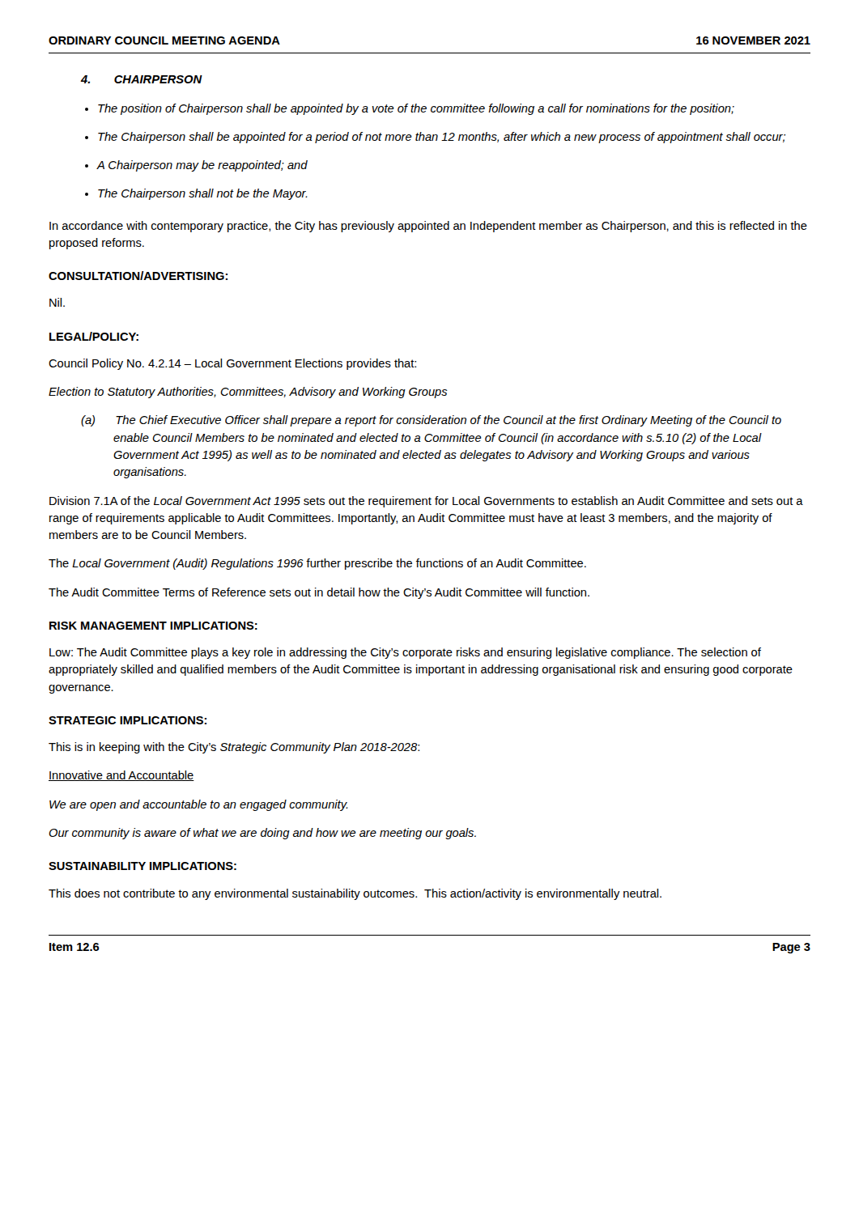Ordinary Council Meeting Agenda 16 November 2021
4. CHAIRPERSON
The position of Chairperson shall be appointed by a vote of the committee following a call for nominations for the position;
The Chairperson shall be appointed for a period of not more than 12 months, after which a new process of appointment shall occur;
A Chairperson may be reappointed; and
The Chairperson shall not be the Mayor.
In accordance with contemporary practice, the City has previously appointed an Independent member as Chairperson, and this is reflected in the proposed reforms.
Consultation/Advertising:
Nil.
Legal/Policy:
Council Policy No. 4.2.14 – Local Government Elections provides that:
Election to Statutory Authorities, Committees, Advisory and Working Groups
(a) The Chief Executive Officer shall prepare a report for consideration of the Council at the first Ordinary Meeting of the Council to enable Council Members to be nominated and elected to a Committee of Council (in accordance with s.5.10 (2) of the Local Government Act 1995) as well as to be nominated and elected as delegates to Advisory and Working Groups and various organisations.
Division 7.1A of the Local Government Act 1995 sets out the requirement for Local Governments to establish an Audit Committee and sets out a range of requirements applicable to Audit Committees. Importantly, an Audit Committee must have at least 3 members, and the majority of members are to be Council Members.
The Local Government (Audit) Regulations 1996 further prescribe the functions of an Audit Committee.
The Audit Committee Terms of Reference sets out in detail how the City’s Audit Committee will function.
Risk Management Implications:
Low: The Audit Committee plays a key role in addressing the City’s corporate risks and ensuring legislative compliance. The selection of appropriately skilled and qualified members of the Audit Committee is important in addressing organisational risk and ensuring good corporate governance.
Strategic Implications:
This is in keeping with the City’s Strategic Community Plan 2018-2028:
Innovative and Accountable
We are open and accountable to an engaged community.
Our community is aware of what we are doing and how we are meeting our goals.
Sustainability Implications:
This does not contribute to any environmental sustainability outcomes. This action/activity is environmentally neutral.
Item 12.6 Page 3